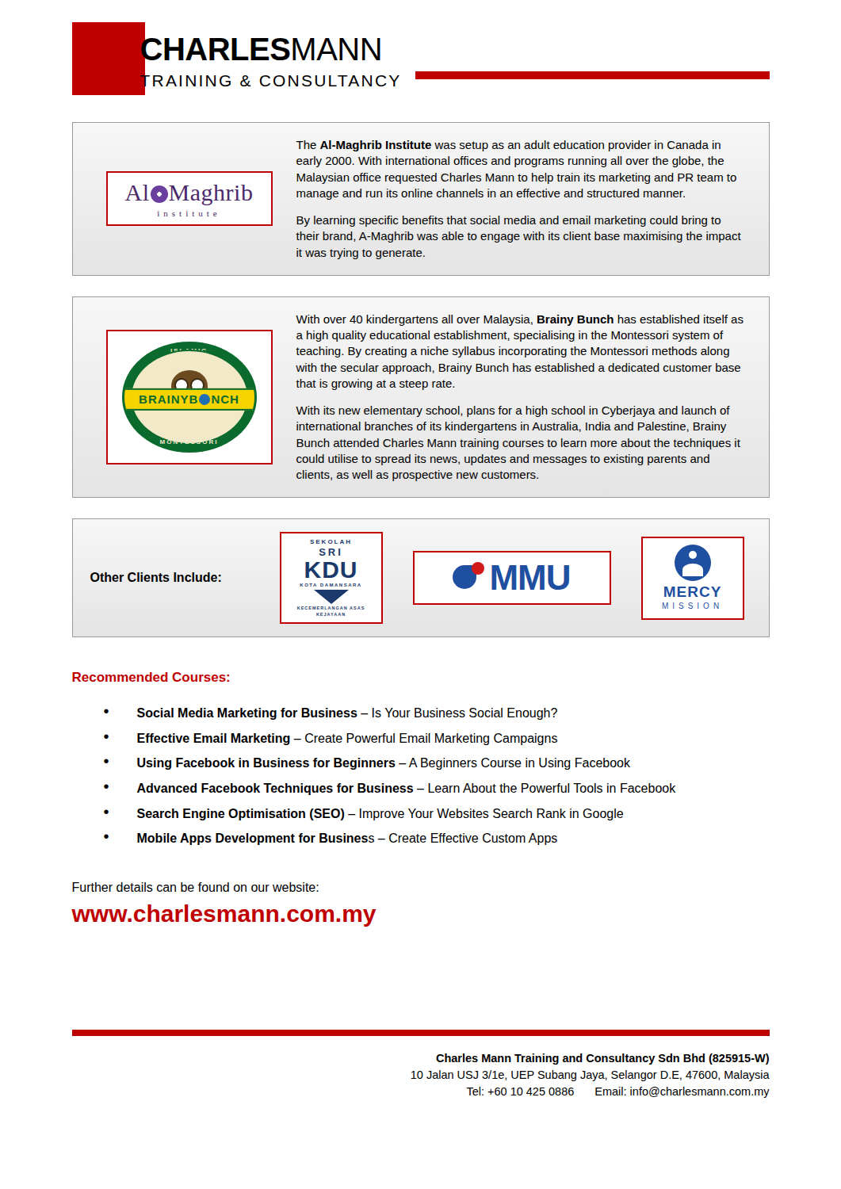CHARLESMANN
TRAINING & CONSULTANCY
Al Maghrib
institute
The Al-Maghrib Institute was setup as an adult education provider in Canada in early 2000. With international offices and programs running all over the globe, the Malaysian office requested Charles Mann to help train its marketing and PR team to manage and run its online channels in an effective and structured manner.
By learning specific benefits that social media and email marketing could bring to their brand, A-Maghrib was able to engage with its client base maximising the impact it was trying to generate.
ISLAMIC
BRAINYB NCH
MONTESSORI
With over 40 kindergartens all over Malaysia, Brainy Bunch has established itself as a high quality educational establishment, specialising in the Montessori system of teaching. By creating a niche syllabus incorporating the Montessori methods along with the secular approach, Brainy Bunch has established a dedicated customer base that is growing at a steep rate.
With its new elementary school, plans for a high school in Cyberjaya and launch of international branches of its kindergartens in Australia, India and Palestine, Brainy Bunch attended Charles Mann training courses to learn more about the techniques it could utilise to spread its news, updates and messages to existing parents and clients, as well as prospective new customers.
Other Clients Include:
SEKOLAH
SRI
KDU
KOTA DAMANSARA
KECEMERLANGAN ASAS KEJAYAAN
MMU
MERCY
MISSION
Recommended Courses:
Social Media Marketing for Business – Is Your Business Social Enough?
Effective Email Marketing – Create Powerful Email Marketing Campaigns
Using Facebook in Business for Beginners – A Beginners Course in Using Facebook
Advanced Facebook Techniques for Business – Learn About the Powerful Tools in Facebook
Search Engine Optimisation (SEO) – Improve Your Websites Search Rank in Google
Mobile Apps Development for Business – Create Effective Custom Apps
Further details can be found on our website:
www.charlesmann.com.my
Charles Mann Training and Consultancy Sdn Bhd (825915-W)
10 Jalan USJ 3/1e, UEP Subang Jaya, Selangor D.E, 47600, Malaysia
Tel: +60 10 425 0886 Email: info@charlesmann.com.my